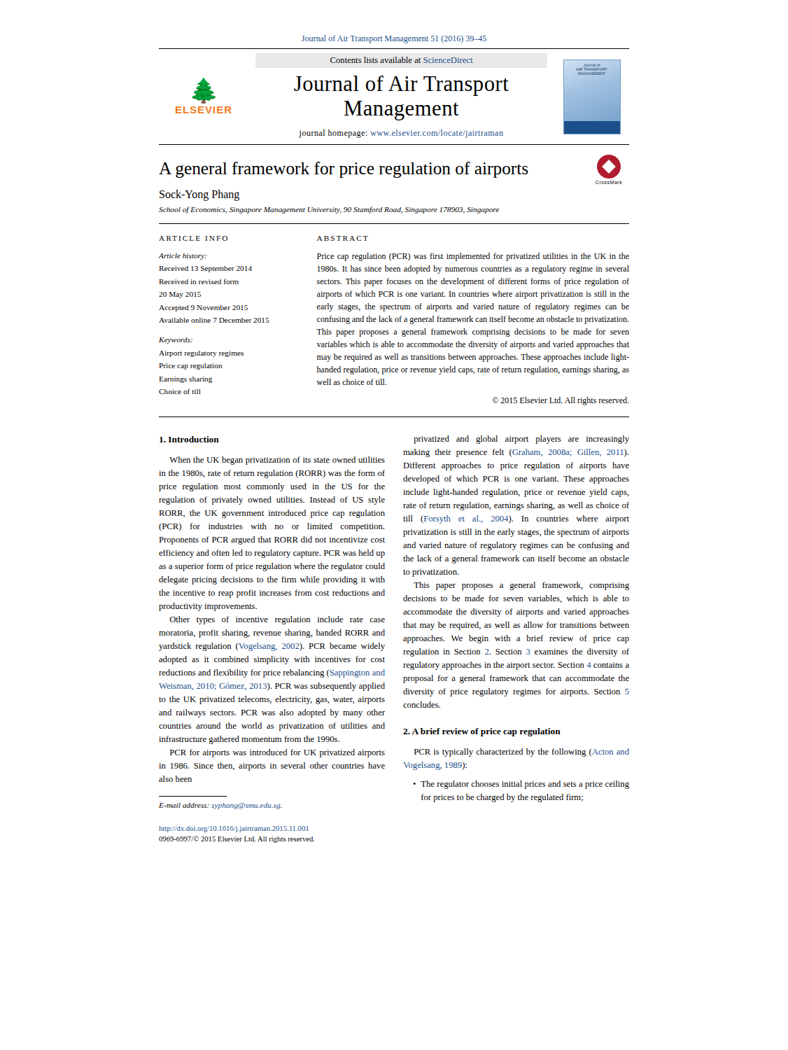Journal of Air Transport Management 51 (2016) 39–45
🌲
ELSEVIER
Contents lists available at ScienceDirect
Journal of Air Transport Management
journal homepage: www.elsevier.com/locate/jairtraman
Journal of
AIR TRANSPORT
MANAGEMENT
CrossMark
A general framework for price regulation of airports
Sock-Yong Phang
School of Economics, Singapore Management University, 90 Stamford Road, Singapore 178903, Singapore
Article info
Article history:
Received 13 September 2014
Received in revised form
20 May 2015
Accepted 9 November 2015
Available online 7 December 2015
Keywords:
Airport regulatory regimes
Price cap regulation
Earnings sharing
Choice of till
Abstract
Price cap regulation (PCR) was first implemented for privatized utilities in the UK in the 1980s. It has since been adopted by numerous countries as a regulatory regime in several sectors. This paper focuses on the development of different forms of price regulation of airports of which PCR is one variant. In countries where airport privatization is still in the early stages, the spectrum of airports and varied nature of regulatory regimes can be confusing and the lack of a general framework can itself become an obstacle to privatization. This paper proposes a general framework comprising decisions to be made for seven variables which is able to accommodate the diversity of airports and varied approaches that may be required as well as transitions between approaches. These approaches include light-handed regulation, price or revenue yield caps, rate of return regulation, earnings sharing, as well as choice of till.
© 2015 Elsevier Ltd. All rights reserved.
1. Introduction
When the UK began privatization of its state owned utilities in the 1980s, rate of return regulation (RORR) was the form of price regulation most commonly used in the US for the regulation of privately owned utilities. Instead of US style RORR, the UK government introduced price cap regulation (PCR) for industries with no or limited competition. Proponents of PCR argued that RORR did not incentivize cost efficiency and often led to regulatory capture. PCR was held up as a superior form of price regulation where the regulator could delegate pricing decisions to the firm while providing it with the incentive to reap profit increases from cost reductions and productivity improvements.
Other types of incentive regulation include rate case moratoria, profit sharing, revenue sharing, banded RORR and yardstick regulation (Vogelsang, 2002). PCR became widely adopted as it combined simplicity with incentives for cost reductions and flexibility for price rebalancing (Sappington and Weisman, 2010; Gómez, 2013). PCR was subsequently applied to the UK privatized telecoms, electricity, gas, water, airports and railways sectors. PCR was also adopted by many other countries around the world as privatization of utilities and infrastructure gathered momentum from the 1990s.
PCR for airports was introduced for UK privatized airports in 1986. Since then, airports in several other countries have also been
E-mail address: syphang@smu.edu.sg.
http://dx.doi.org/10.1016/j.jairtraman.2015.11.001
0969-6997/© 2015 Elsevier Ltd. All rights reserved.
privatized and global airport players are increasingly making their presence felt (Graham, 2008a; Gillen, 2011). Different approaches to price regulation of airports have developed of which PCR is one variant. These approaches include light-handed regulation, price or revenue yield caps, rate of return regulation, earnings sharing, as well as choice of till (Forsyth et al., 2004). In countries where airport privatization is still in the early stages, the spectrum of airports and varied nature of regulatory regimes can be confusing and the lack of a general framework can itself become an obstacle to privatization.
This paper proposes a general framework, comprising decisions to be made for seven variables, which is able to accommodate the diversity of airports and varied approaches that may be required, as well as allow for transitions between approaches. We begin with a brief review of price cap regulation in Section 2. Section 3 examines the diversity of regulatory approaches in the airport sector. Section 4 contains a proposal for a general framework that can accommodate the diversity of price regulatory regimes for airports. Section 5 concludes.
2. A brief review of price cap regulation
PCR is typically characterized by the following (Acton and Vogelsang, 1989):
The regulator chooses initial prices and sets a price ceiling for prices to be charged by the regulated firm;